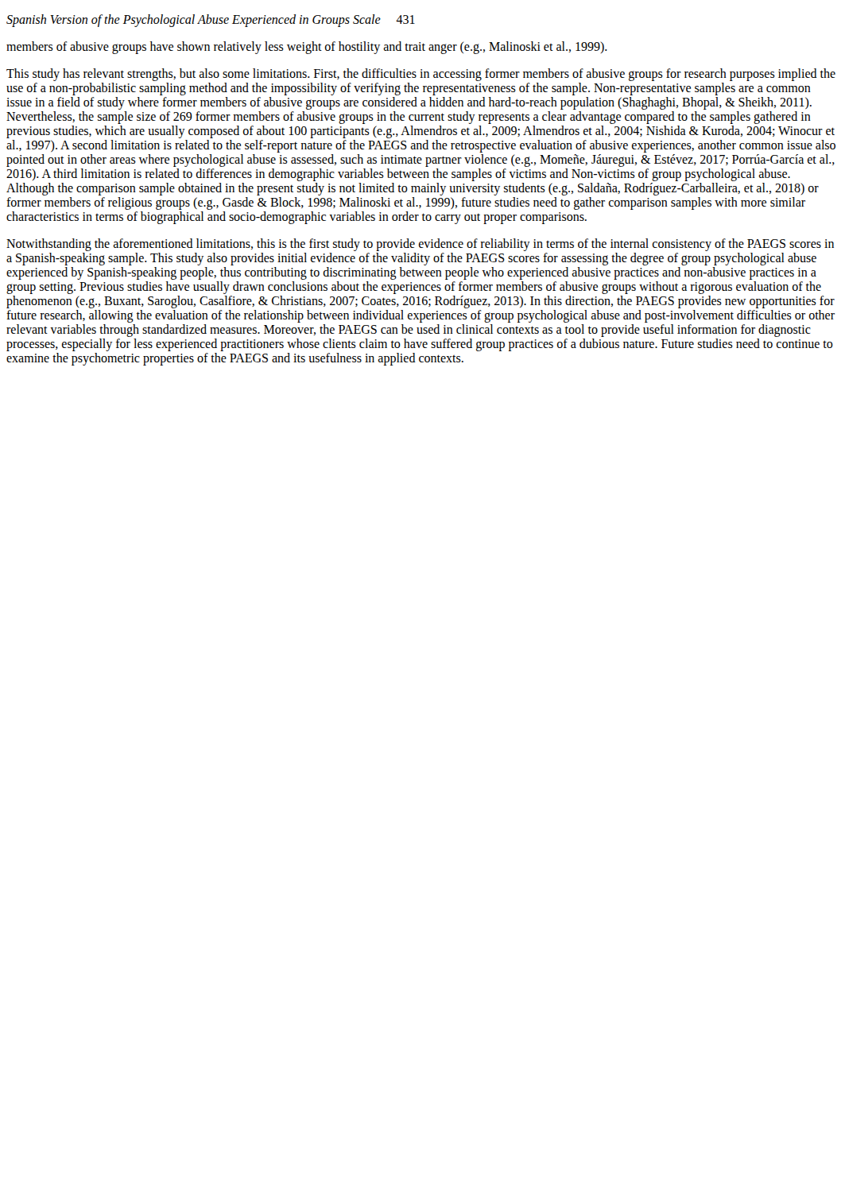Spanish Version of the Psychological Abuse Experienced in Groups Scale 431
members of abusive groups have shown relatively less weight of hostility and trait anger (e.g., Malinoski et al., 1999).
This study has relevant strengths, but also some limitations. First, the difficulties in accessing former members of abusive groups for research purposes implied the use of a non-probabilistic sampling method and the impossibility of verifying the representativeness of the sample. Non-representative samples are a common issue in a field of study where former members of abusive groups are considered a hidden and hard-to-reach population (Shaghaghi, Bhopal, & Sheikh, 2011). Nevertheless, the sample size of 269 former members of abusive groups in the current study represents a clear advantage compared to the samples gathered in previous studies, which are usually composed of about 100 participants (e.g., Almendros et al., 2009; Almendros et al., 2004; Nishida & Kuroda, 2004; Winocur et al., 1997). A second limitation is related to the self-report nature of the PAEGS and the retrospective evaluation of abusive experiences, another common issue also pointed out in other areas where psychological abuse is assessed, such as intimate partner violence (e.g., Momeñe, Jáuregui, & Estévez, 2017; Porrúa-García et al., 2016). A third limitation is related to differences in demographic variables between the samples of victims and Non-victims of group psychological abuse. Although the comparison sample obtained in the present study is not limited to mainly university students (e.g., Saldaña, Rodríguez-Carballeira, et al., 2018) or former members of religious groups (e.g., Gasde & Block, 1998; Malinoski et al., 1999), future studies need to gather comparison samples with more similar characteristics in terms of biographical and socio-demographic variables in order to carry out proper comparisons.
Notwithstanding the aforementioned limitations, this is the first study to provide evidence of reliability in terms of the internal consistency of the PAEGS scores in a Spanish-speaking sample. This study also provides initial evidence of the validity of the PAEGS scores for assessing the degree of group psychological abuse experienced by Spanish-speaking people, thus contributing to discriminating between people who experienced abusive practices and non-abusive practices in a group setting. Previous studies have usually drawn conclusions about the experiences of former members of abusive groups without a rigorous evaluation of the phenomenon (e.g., Buxant, Saroglou, Casalfiore, & Christians, 2007; Coates, 2016; Rodríguez, 2013). In this direction, the PAEGS provides new opportunities for future research, allowing the evaluation of the relationship between individual experiences of group psychological abuse and post-involvement difficulties or other relevant variables through standardized measures. Moreover, the PAEGS can be used in clinical contexts as a tool to provide useful information for diagnostic processes, especially for less experienced practitioners whose clients claim to have suffered group practices of a dubious nature. Future studies need to continue to examine the psychometric properties of the PAEGS and its usefulness in applied contexts.